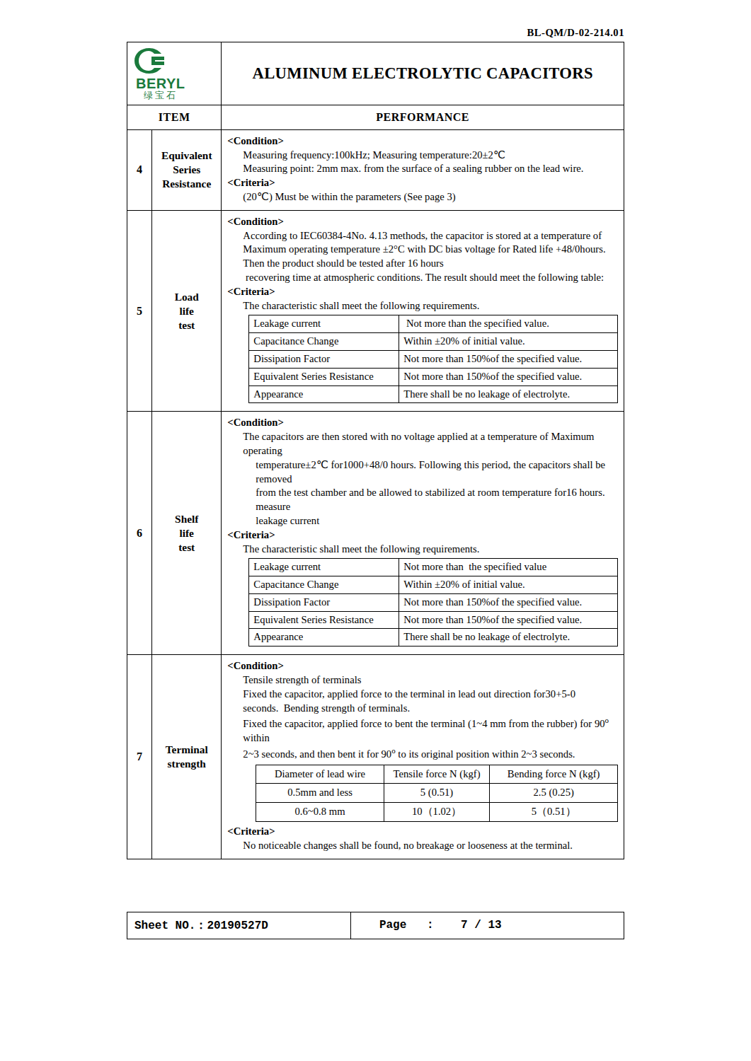BL-QM/D-02-214.01
| BERYL 绿宝石 | ALUMINUM ELECTROLYTIC CAPACITORS |
| ITEM | PERFORMANCE |
| 4 | Equivalent Series Resistance | <Condition> Measuring frequency:100kHz; Measuring temperature:20±2℃ Measuring point: 2mm max. from the surface of a sealing rubber on the lead wire. <Criteria> (20℃) Must be within the parameters (See page 3) |
| 5 | Load life test | <Condition> According to IEC60384-4No. 4.13 methods, the capacitor is stored at a temperature of Maximum operating temperature ±2°C with DC bias voltage for Rated life +48/0hours. Then the product should be tested after 16 hours recovering time at atmospheric conditions. The result should meet the following table: <Criteria> The characteristic shall meet the following requirements. / Leakage current / Not more than the specified value. / / Capacitance Change / Within ±20% of initial value. / / Dissipation Factor / Not more than 150%of the specified value. / / Equivalent Series Resistance / Not more than 150%of the specified value. / / Appearance / There shall be no leakage of electrolyte. / |
| 6 | Shelf life test | <Condition> The capacitors are then stored with no voltage applied at a temperature of Maximum operating temperature±2℃ for1000+48/0 hours. Following this period, the capacitors shall be removed from the test chamber and be allowed to stabilized at room temperature for16 hours. measure leakage current <Criteria> The characteristic shall meet the following requirements. / Leakage current / Not more than the specified value / / Capacitance Change / Within ±20% of initial value. / / Dissipation Factor / Not more than 150%of the specified value. / / Equivalent Series Resistance / Not more than 150%of the specified value. / / Appearance / There shall be no leakage of electrolyte. / |
| 7 | Terminal strength | <Condition> Tensile strength of terminals Fixed the capacitor, applied force to the terminal in lead out direction for30+5-0 seconds. Bending strength of terminals. Fixed the capacitor, applied force to bent the terminal (1~4 mm from the rubber) for 90 o within 2~3 seconds, and then bent it for 90 o to its original position within 2~3 seconds. / Diameter of lead wire / Tensile force N (kgf) / Bending force N (kgf) / / 0.5mm and less / 5 (0.51) / 2.5 (0.25) / / 0.6~0.8 mm / 10（1.02） / 5（0.51） / <Criteria> No noticeable changes shall be found, no breakage or looseness at the terminal. |
| Sheet NO.：20190527D | Page : 7 / 13 |